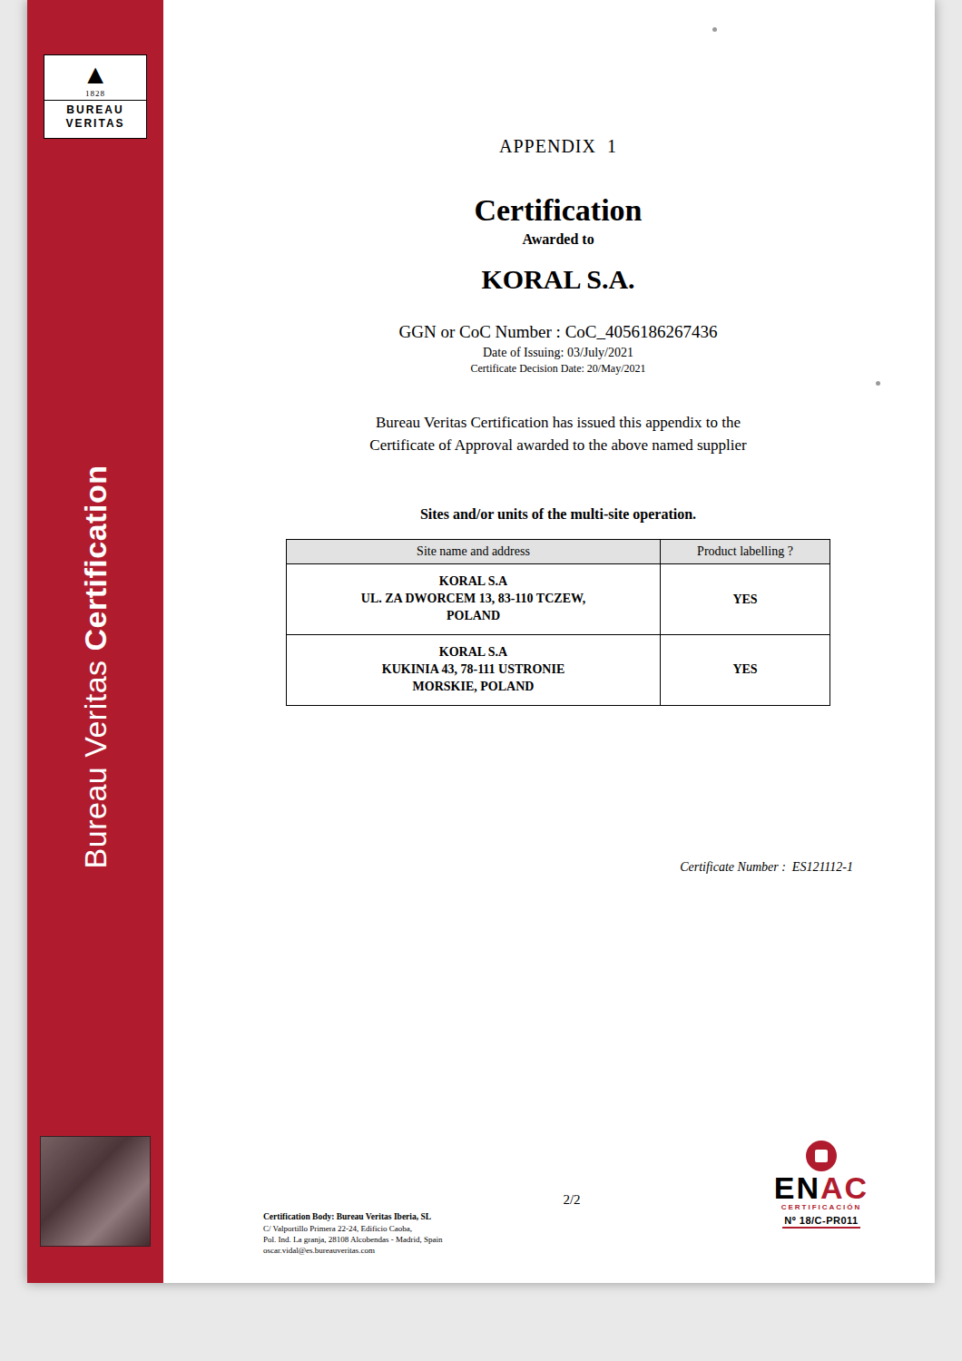▲ 1828
BUREAU
VERITAS
Bureau Veritas Certification
APPENDIX 1
Certification
Awarded to
KORAL S.A.
GGN or CoC Number : CoC_4056186267436
Date of Issuing: 03/July/2021
Certificate Decision Date: 20/May/2021
Bureau Veritas Certification has issued this appendix to the
Certificate of Approval awarded to the above named supplier
Sites and/or units of the multi-site operation.
| Site name and address | Product labelling ? |
| --- | --- |
| KORAL S.A UL. ZA DWORCEM 13, 83-110 TCZEW, POLAND | YES |
| KORAL S.A KUKINIA 43, 78-111 USTRONIE MORSKIE, POLAND | YES |
Certificate Number : ES121112-1
ENAC
CERTIFICACIÓN
Nº 18/C-PR011
2/2
Certification Body: Bureau Veritas Iberia, SL
C/ Valportillo Primera 22-24, Edificio Caoba,
Pol. Ind. La granja, 28108 Alcobendas - Madrid, Spain
oscar.vidal@es.bureauveritas.com